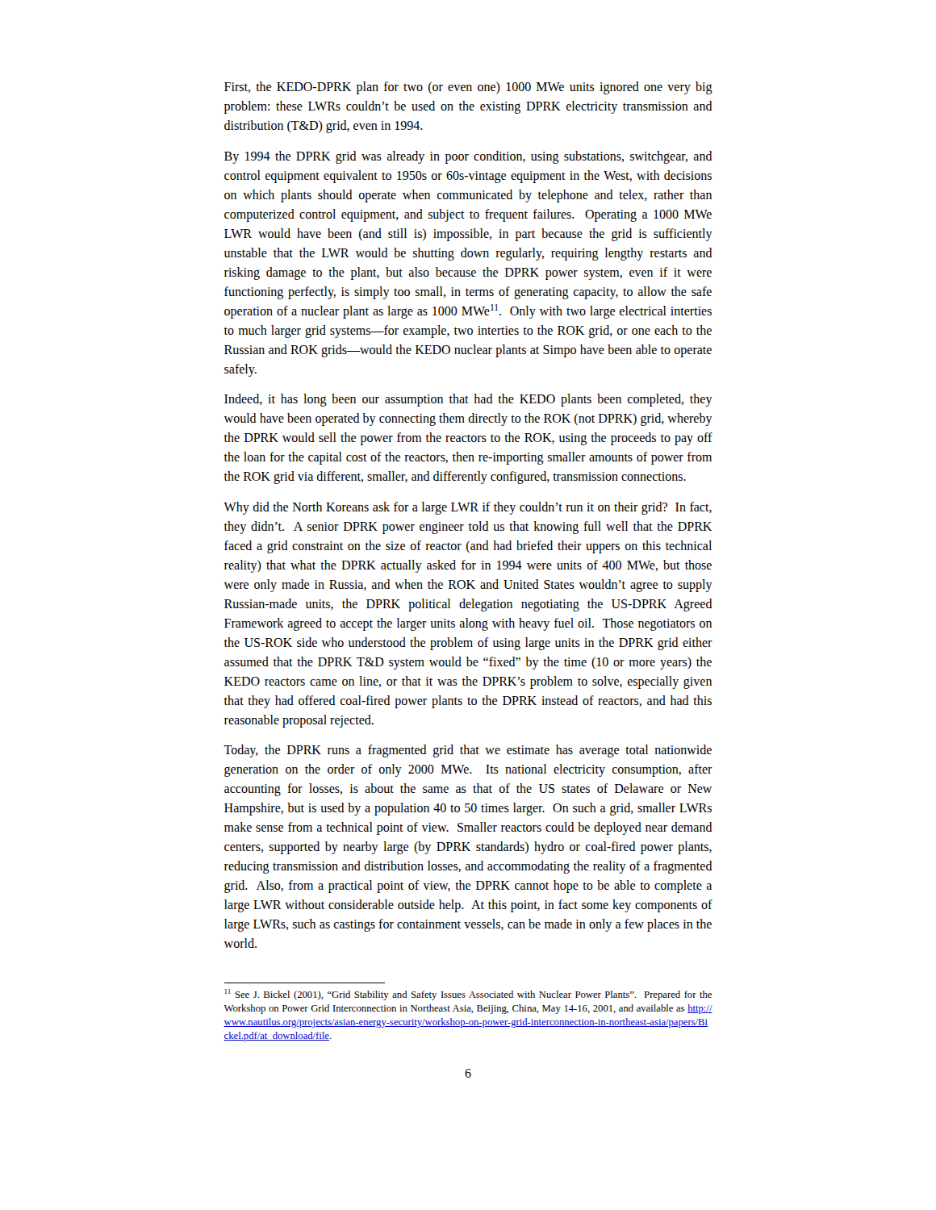First, the KEDO-DPRK plan for two (or even one) 1000 MWe units ignored one very big problem: these LWRs couldn’t be used on the existing DPRK electricity transmission and distribution (T&D) grid, even in 1994.
By 1994 the DPRK grid was already in poor condition, using substations, switchgear, and control equipment equivalent to 1950s or 60s-vintage equipment in the West, with decisions on which plants should operate when communicated by telephone and telex, rather than computerized control equipment, and subject to frequent failures. Operating a 1000 MWe LWR would have been (and still is) impossible, in part because the grid is sufficiently unstable that the LWR would be shutting down regularly, requiring lengthy restarts and risking damage to the plant, but also because the DPRK power system, even if it were functioning perfectly, is simply too small, in terms of generating capacity, to allow the safe operation of a nuclear plant as large as 1000 MWe11. Only with two large electrical interties to much larger grid systems—for example, two interties to the ROK grid, or one each to the Russian and ROK grids—would the KEDO nuclear plants at Simpo have been able to operate safely.
Indeed, it has long been our assumption that had the KEDO plants been completed, they would have been operated by connecting them directly to the ROK (not DPRK) grid, whereby the DPRK would sell the power from the reactors to the ROK, using the proceeds to pay off the loan for the capital cost of the reactors, then re-importing smaller amounts of power from the ROK grid via different, smaller, and differently configured, transmission connections.
Why did the North Koreans ask for a large LWR if they couldn’t run it on their grid? In fact, they didn’t. A senior DPRK power engineer told us that knowing full well that the DPRK faced a grid constraint on the size of reactor (and had briefed their uppers on this technical reality) that what the DPRK actually asked for in 1994 were units of 400 MWe, but those were only made in Russia, and when the ROK and United States wouldn’t agree to supply Russian-made units, the DPRK political delegation negotiating the US-DPRK Agreed Framework agreed to accept the larger units along with heavy fuel oil. Those negotiators on the US-ROK side who understood the problem of using large units in the DPRK grid either assumed that the DPRK T&D system would be “fixed” by the time (10 or more years) the KEDO reactors came on line, or that it was the DPRK’s problem to solve, especially given that they had offered coal-fired power plants to the DPRK instead of reactors, and had this reasonable proposal rejected.
Today, the DPRK runs a fragmented grid that we estimate has average total nationwide generation on the order of only 2000 MWe. Its national electricity consumption, after accounting for losses, is about the same as that of the US states of Delaware or New Hampshire, but is used by a population 40 to 50 times larger. On such a grid, smaller LWRs make sense from a technical point of view. Smaller reactors could be deployed near demand centers, supported by nearby large (by DPRK standards) hydro or coal-fired power plants, reducing transmission and distribution losses, and accommodating the reality of a fragmented grid. Also, from a practical point of view, the DPRK cannot hope to be able to complete a large LWR without considerable outside help. At this point, in fact some key components of large LWRs, such as castings for containment vessels, can be made in only a few places in the world.
11 See J. Bickel (2001), “Grid Stability and Safety Issues Associated with Nuclear Power Plants”. Prepared for the Workshop on Power Grid Interconnection in Northeast Asia, Beijing, China, May 14-16, 2001, and available as http://www.nautilus.org/projects/asian-energy-security/workshop-on-power-grid-interconnection-in-northeast-asia/papers/Bickel.pdf/at_download/file.
6